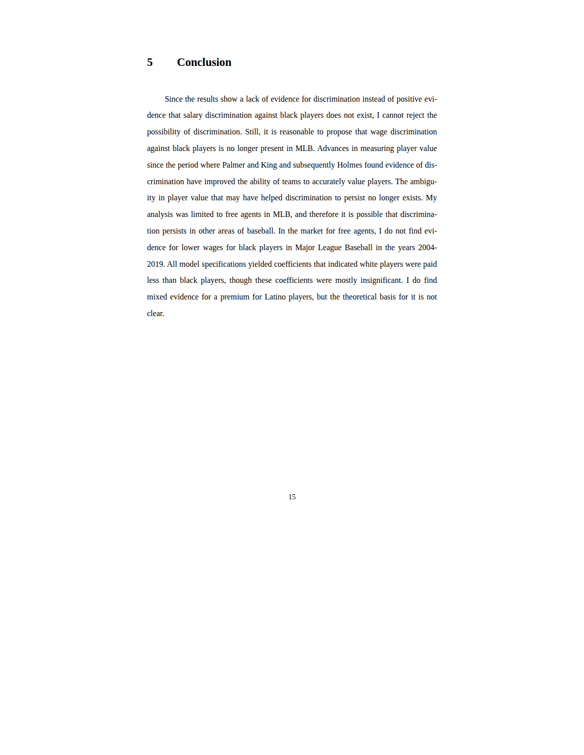5 Conclusion
Since the results show a lack of evidence for discrimination instead of positive evidence that salary discrimination against black players does not exist, I cannot reject the possibility of discrimination. Still, it is reasonable to propose that wage discrimination against black players is no longer present in MLB. Advances in measuring player value since the period where Palmer and King and subsequently Holmes found evidence of discrimination have improved the ability of teams to accurately value players. The ambiguity in player value that may have helped discrimination to persist no longer exists. My analysis was limited to free agents in MLB, and therefore it is possible that discrimination persists in other areas of baseball. In the market for free agents, I do not find evidence for lower wages for black players in Major League Baseball in the years 2004-2019. All model specifications yielded coefficients that indicated white players were paid less than black players, though these coefficients were mostly insignificant. I do find mixed evidence for a premium for Latino players, but the theoretical basis for it is not clear.
15